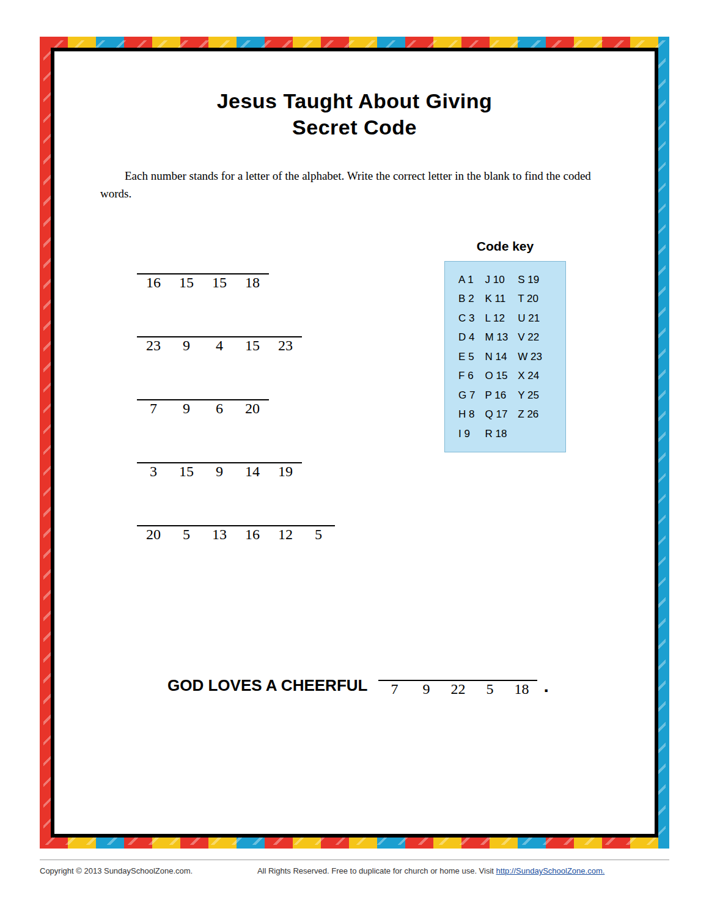Jesus Taught About Giving
Secret Code
Each number stands for a letter of the alphabet. Write the correct letter in the blank to find the coded words.
| 16 | 15 | 15 | 18 |
| 23 | 9 | 4 | 15 | 23 |
| 7 | 9 | 6 | 20 |
| 3 | 15 | 9 | 14 | 19 |
| 20 | 5 | 13 | 16 | 12 | 5 |
Code key
| A 1 | J 10 | S 19 |
| B 2 | K 11 | T 20 |
| C 3 | L 12 | U 21 |
| D 4 | M 13 | V 22 |
| E 5 | N 14 | W 23 |
| F 6 | O 15 | X 24 |
| G 7 | P 16 | Y 25 |
| H 8 | Q 17 | Z 26 |
| I 9 | R 18 | |
GOD LOVES A CHEERFUL
| 7 | 9 | 22 | 5 | 18 |
.
Copyright © 2013 SundaySchoolZone.com.
All Rights Reserved. Free to duplicate for church or home use. Visit http://SundaySchoolZone.com.